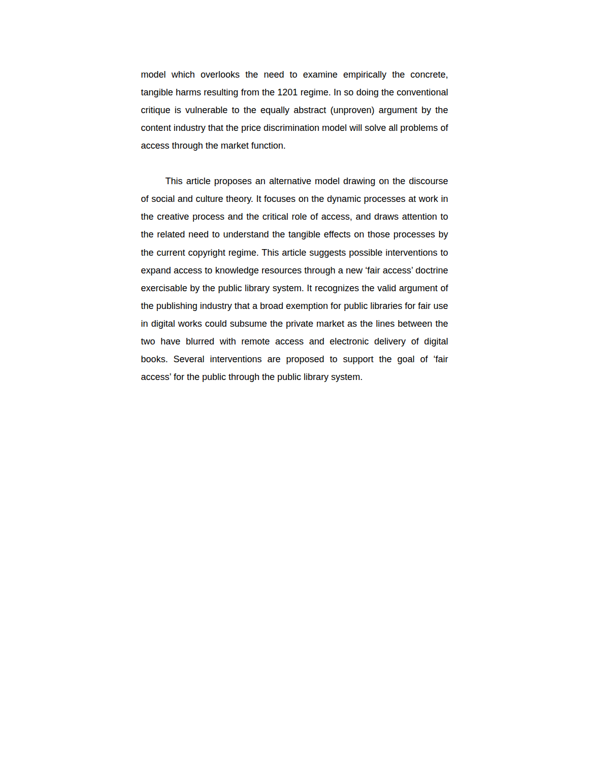model which overlooks the need to examine empirically the concrete, tangible harms resulting from the 1201 regime. In so doing the conventional critique is vulnerable to the equally abstract (unproven) argument by the content industry that the price discrimination model will solve all problems of access through the market function.
This article proposes an alternative model drawing on the discourse of social and culture theory. It focuses on the dynamic processes at work in the creative process and the critical role of access, and draws attention to the related need to understand the tangible effects on those processes by the current copyright regime. This article suggests possible interventions to expand access to knowledge resources through a new ‘fair access’ doctrine exercisable by the public library system. It recognizes the valid argument of the publishing industry that a broad exemption for public libraries for fair use in digital works could subsume the private market as the lines between the two have blurred with remote access and electronic delivery of digital books. Several interventions are proposed to support the goal of ‘fair access’ for the public through the public library system.